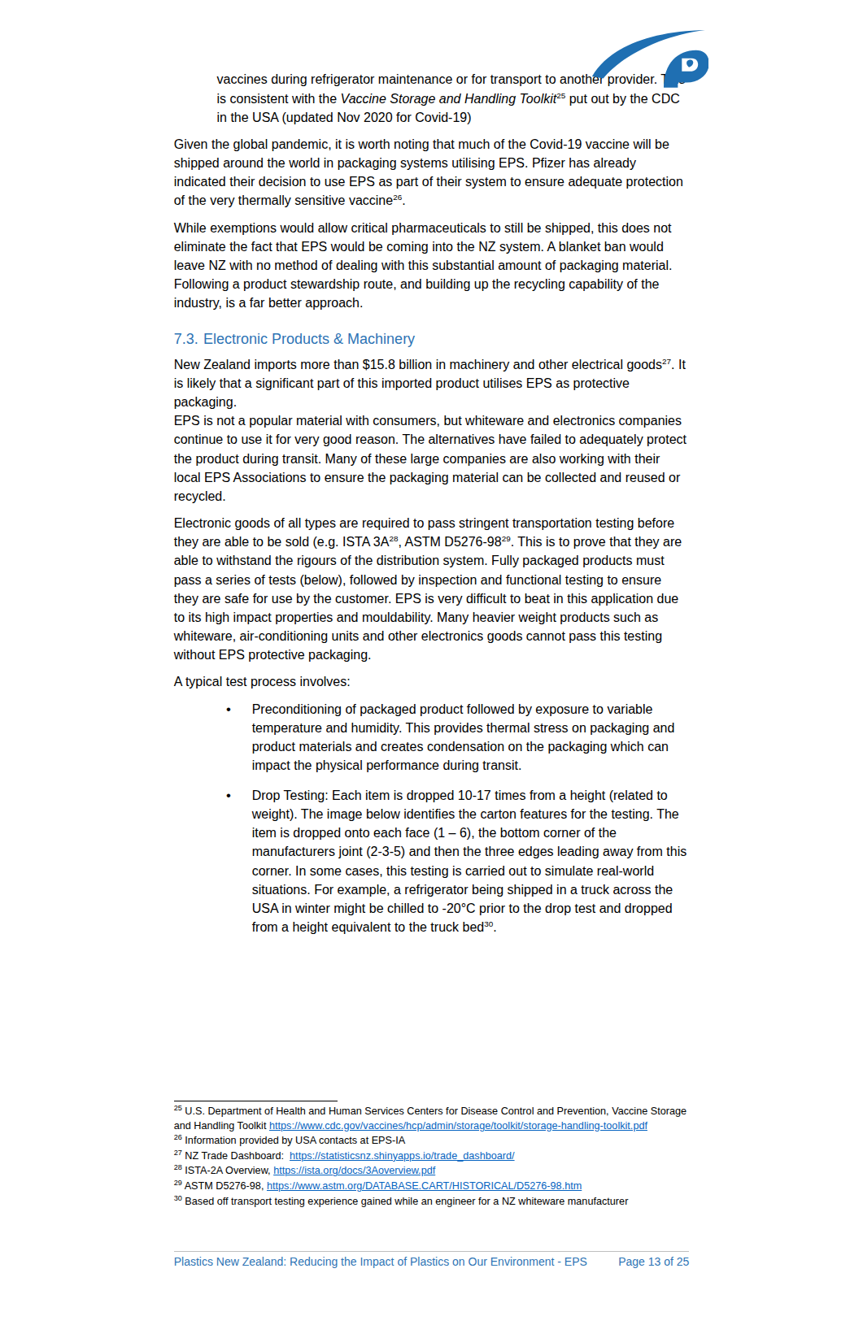vaccines during refrigerator maintenance or for transport to another provider. This is consistent with the Vaccine Storage and Handling Toolkit25 put out by the CDC in the USA (updated Nov 2020 for Covid-19)
Given the global pandemic, it is worth noting that much of the Covid-19 vaccine will be shipped around the world in packaging systems utilising EPS. Pfizer has already indicated their decision to use EPS as part of their system to ensure adequate protection of the very thermally sensitive vaccine26.
While exemptions would allow critical pharmaceuticals to still be shipped, this does not eliminate the fact that EPS would be coming into the NZ system. A blanket ban would leave NZ with no method of dealing with this substantial amount of packaging material. Following a product stewardship route, and building up the recycling capability of the industry, is a far better approach.
7.3. Electronic Products & Machinery
New Zealand imports more than $15.8 billion in machinery and other electrical goods27. It is likely that a significant part of this imported product utilises EPS as protective packaging.
EPS is not a popular material with consumers, but whiteware and electronics companies continue to use it for very good reason. The alternatives have failed to adequately protect the product during transit. Many of these large companies are also working with their local EPS Associations to ensure the packaging material can be collected and reused or recycled.
Electronic goods of all types are required to pass stringent transportation testing before they are able to be sold (e.g. ISTA 3A28, ASTM D5276-9829. This is to prove that they are able to withstand the rigours of the distribution system. Fully packaged products must pass a series of tests (below), followed by inspection and functional testing to ensure they are safe for use by the customer. EPS is very difficult to beat in this application due to its high impact properties and mouldability. Many heavier weight products such as whiteware, air-conditioning units and other electronics goods cannot pass this testing without EPS protective packaging.
A typical test process involves:
Preconditioning of packaged product followed by exposure to variable temperature and humidity. This provides thermal stress on packaging and product materials and creates condensation on the packaging which can impact the physical performance during transit.
Drop Testing: Each item is dropped 10-17 times from a height (related to weight). The image below identifies the carton features for the testing. The item is dropped onto each face (1 – 6), the bottom corner of the manufacturers joint (2-3-5) and then the three edges leading away from this corner. In some cases, this testing is carried out to simulate real-world situations. For example, a refrigerator being shipped in a truck across the USA in winter might be chilled to -20°C prior to the drop test and dropped from a height equivalent to the truck bed30.
25 U.S. Department of Health and Human Services Centers for Disease Control and Prevention, Vaccine Storage and Handling Toolkit https://www.cdc.gov/vaccines/hcp/admin/storage/toolkit/storage-handling-toolkit.pdf
26 Information provided by USA contacts at EPS-IA
27 NZ Trade Dashboard: https://statisticsnz.shinyapps.io/trade_dashboard/
28 ISTA-2A Overview, https://ista.org/docs/3Aoverview.pdf
29 ASTM D5276-98, https://www.astm.org/DATABASE.CART/HISTORICAL/D5276-98.htm
30 Based off transport testing experience gained while an engineer for a NZ whiteware manufacturer
Plastics New Zealand: Reducing the Impact of Plastics on Our Environment - EPS
Page 13 of 25